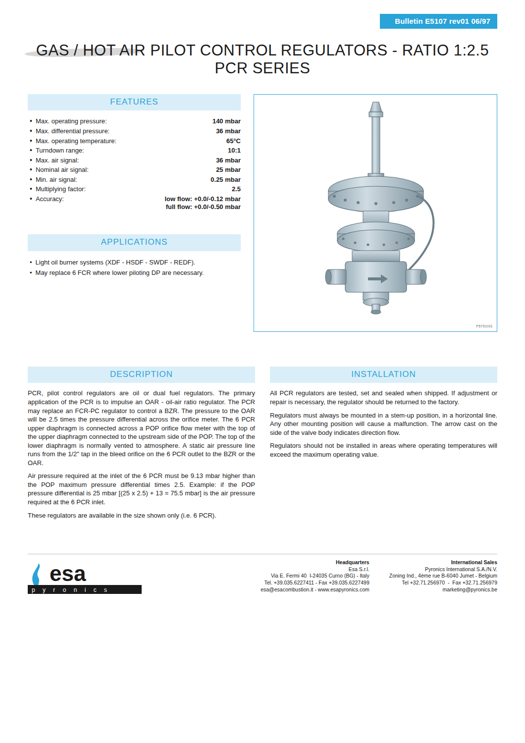Bulletin E5107 rev01 06/97
GAS / HOT AIR PILOT CONTROL REGULATORS - RATIO 1:2.5 PCR SERIES
FEATURES
Max. operating pressure: 140 mbar
Max. differential pressure: 36 mbar
Max. operating temperature: 65°C
Turndown range: 10:1
Max. air signal: 36 mbar
Nominal air signal: 25 mbar
Min. air signal: 0.25 mbar
Multiplying factor: 2.5
Accuracy: low flow: +0.0/-0.12 mbar
full flow: +0.0/-0.50 mbar
APPLICATIONS
Light oil burner systems (XDF - HSDF - SWDF - REDF).
May replace 6 FCR where lower piloting DP are necessary.
F5701I01
DESCRIPTION
PCR, pilot control regulators are oil or dual fuel regulators. The primary application of the PCR is to impulse an OAR - oil-air ratio regulator. The PCR may replace an FCR-PC regulator to control a BZR. The pressure to the OAR will be 2.5 times the pressure differential across the orifice meter. The 6 PCR upper diaphragm is connected across a POP orifice flow meter with the top of the upper diaphragm connected to the upstream side of the POP. The top of the lower diaphragm is normally vented to atmosphere. A static air pressure line runs from the 1/2" tap in the bleed orifice on the 6 PCR outlet to the BZR or the OAR.
Air pressure required at the inlet of the 6 PCR must be 9.13 mbar higher than the POP maximum pressure differential times 2.5. Example: if the POP pressure differential is 25 mbar [(25 x 2.5) + 13 = 75.5 mbar] is the air pressure required at the 6 PCR inlet.
These regulators are available in the size shown only (i.e. 6 PCR).
INSTALLATION
All PCR regulators are tested, set and sealed when shipped. If adjustment or repair is necessary, the regulator should be returned to the factory.
Regulators must always be mounted in a stem-up position, in a horizontal line. Any other mounting position will cause a malfunction. The arrow cast on the side of the valve body indicates direction flow.
Regulators should not be installed in areas where operating temperatures will exceed the maximum operating value.
esa p y r o n i c s
Headquarters
Esa S.r.l.
Via E. Fermi 40 I-24035 Curno (BG) - Italy
Tel. +39.035.6227411 - Fax +39.035.6227499
esa@esacombustion.it - www.esapyronics.com
International Sales
Pyronics International S.A./N.V.
Zoning Ind., 4ème rue B-6040 Jumet - Belgium
Tel +32.71.256970 - Fax +32.71.256979
marketing@pyronics.be